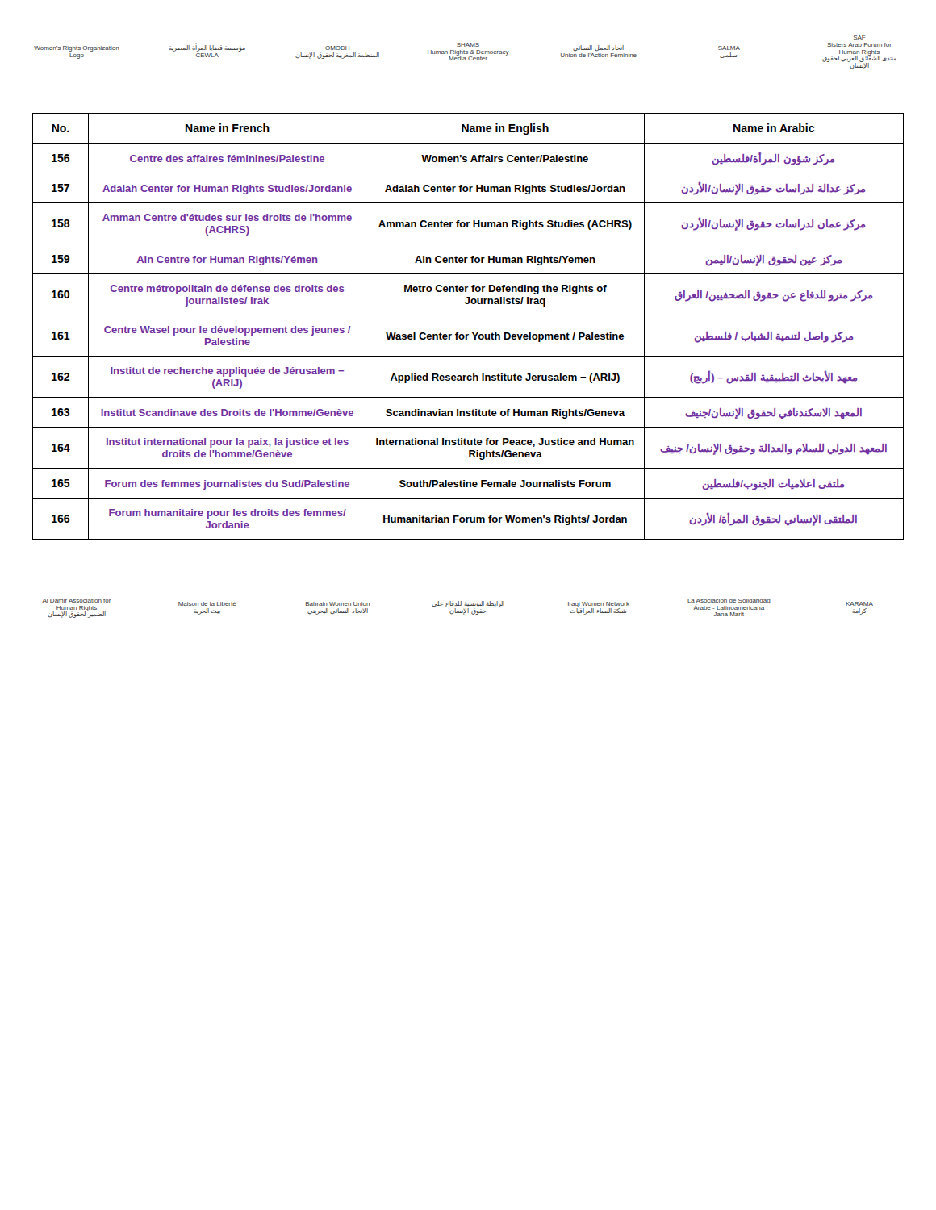Women's Rights Organization Logo
مؤسسة قضايا المرأة المصرية
CEWLA
OMODH
المنظمة المغربية لحقوق الإنسان
SHAMS
Human Rights & Democracy Media Center
اتحاد العمل النسائي
Union de l'Action Féminine
SALMA
سلمى
SAF
Sisters Arab Forum for Human Rights
منتدى الشقائق العربي لحقوق الإنسان
| No. | Name in French | Name in English | Name in Arabic |
| --- | --- | --- | --- |
| 156 | Centre des affaires féminines/Palestine | Women's Affairs Center/Palestine | مركز شؤون المرأة/فلسطين |
| 157 | Adalah Center for Human Rights Studies/Jordanie | Adalah Center for Human Rights Studies/Jordan | مركز عدالة لدراسات حقوق الإنسان/الأردن |
| 158 | Amman Centre d'études sur les droits de l'homme (ACHRS) | Amman Center for Human Rights Studies (ACHRS) | مركز عمان لدراسات حقوق الإنسان/الأردن |
| 159 | Ain Centre for Human Rights/Yémen | Ain Center for Human Rights/Yemen | مركز عين لحقوق الإنسان/اليمن |
| 160 | Centre métropolitain de défense des droits des journalistes/ Irak | Metro Center for Defending the Rights of Journalists/ Iraq | مركز مترو للدفاع عن حقوق الصحفيين/ العراق |
| 161 | Centre Wasel pour le développement des jeunes / Palestine | Wasel Center for Youth Development / Palestine | مركز واصل لتنمية الشباب / فلسطين |
| 162 | Institut de recherche appliquée de Jérusalem − (ARIJ) | Applied Research Institute Jerusalem − (ARIJ) | معهد الأبحاث التطبيقية القدس – (أريج) |
| 163 | Institut Scandinave des Droits de l'Homme/Genève | Scandinavian Institute of Human Rights/Geneva | المعهد الاسكندنافي لحقوق الإنسان/جنيف |
| 164 | Institut international pour la paix, la justice et les droits de l'homme/Genève | International Institute for Peace, Justice and Human Rights/Geneva | المعهد الدولي للسلام والعدالة وحقوق الإنسان/ جنيف |
| 165 | Forum des femmes journalistes du Sud/Palestine | South/Palestine Female Journalists Forum | ملتقى اعلاميات الجنوب/فلسطين |
| 166 | Forum humanitaire pour les droits des femmes/ Jordanie | Humanitarian Forum for Women's Rights/ Jordan | الملتقى الإنساني لحقوق المرأة/ الأردن |
Al Damir Association for Human Rights
الضمير لحقوق الإنسان
Maison de la Liberté
بيت الحرية
Bahrain Women Union
الاتحاد النسائي البحريني
الرابطة التونسية للدفاع على حقوق الإنسان
Iraqi Women Network
شبكة النساء العراقيات
La Asociación de Solidaridad Árabe - Latinoamericana Jana Marit
KARAMA
كرامة